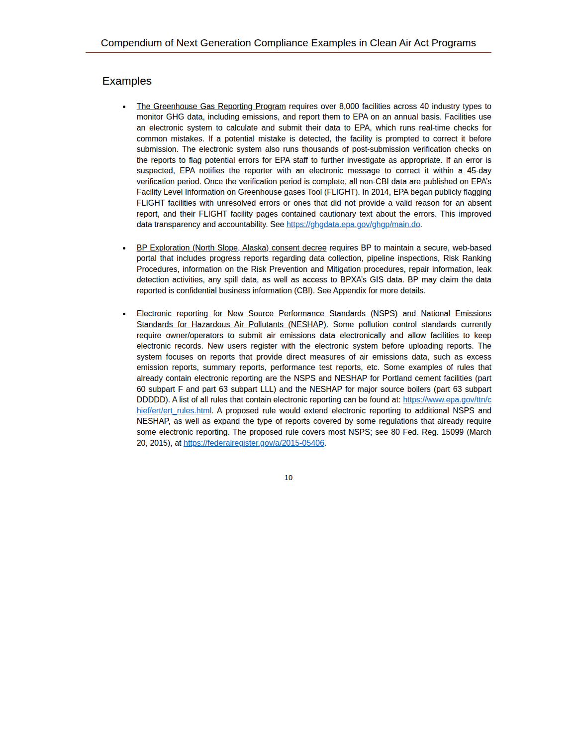Compendium of Next Generation Compliance Examples in Clean Air Act Programs
Examples
The Greenhouse Gas Reporting Program requires over 8,000 facilities across 40 industry types to monitor GHG data, including emissions, and report them to EPA on an annual basis. Facilities use an electronic system to calculate and submit their data to EPA, which runs real-time checks for common mistakes. If a potential mistake is detected, the facility is prompted to correct it before submission. The electronic system also runs thousands of post-submission verification checks on the reports to flag potential errors for EPA staff to further investigate as appropriate. If an error is suspected, EPA notifies the reporter with an electronic message to correct it within a 45-day verification period. Once the verification period is complete, all non-CBI data are published on EPA’s Facility Level Information on Greenhouse gases Tool (FLIGHT). In 2014, EPA began publicly flagging FLIGHT facilities with unresolved errors or ones that did not provide a valid reason for an absent report, and their FLIGHT facility pages contained cautionary text about the errors. This improved data transparency and accountability. See https://ghgdata.epa.gov/ghgp/main.do.
BP Exploration (North Slope, Alaska) consent decree requires BP to maintain a secure, web-based portal that includes progress reports regarding data collection, pipeline inspections, Risk Ranking Procedures, information on the Risk Prevention and Mitigation procedures, repair information, leak detection activities, any spill data, as well as access to BPXA’s GIS data. BP may claim the data reported is confidential business information (CBI). See Appendix for more details.
Electronic reporting for New Source Performance Standards (NSPS) and National Emissions Standards for Hazardous Air Pollutants (NESHAP). Some pollution control standards currently require owner/operators to submit air emissions data electronically and allow facilities to keep electronic records. New users register with the electronic system before uploading reports. The system focuses on reports that provide direct measures of air emissions data, such as excess emission reports, summary reports, performance test reports, etc. Some examples of rules that already contain electronic reporting are the NSPS and NESHAP for Portland cement facilities (part 60 subpart F and part 63 subpart LLL) and the NESHAP for major source boilers (part 63 subpart DDDDD). A list of all rules that contain electronic reporting can be found at: https://www.epa.gov/ttn/chief/ert/ert_rules.html. A proposed rule would extend electronic reporting to additional NSPS and NESHAP, as well as expand the type of reports covered by some regulations that already require some electronic reporting. The proposed rule covers most NSPS; see 80 Fed. Reg. 15099 (March 20, 2015), at https://federalregister.gov/a/2015-05406.
10